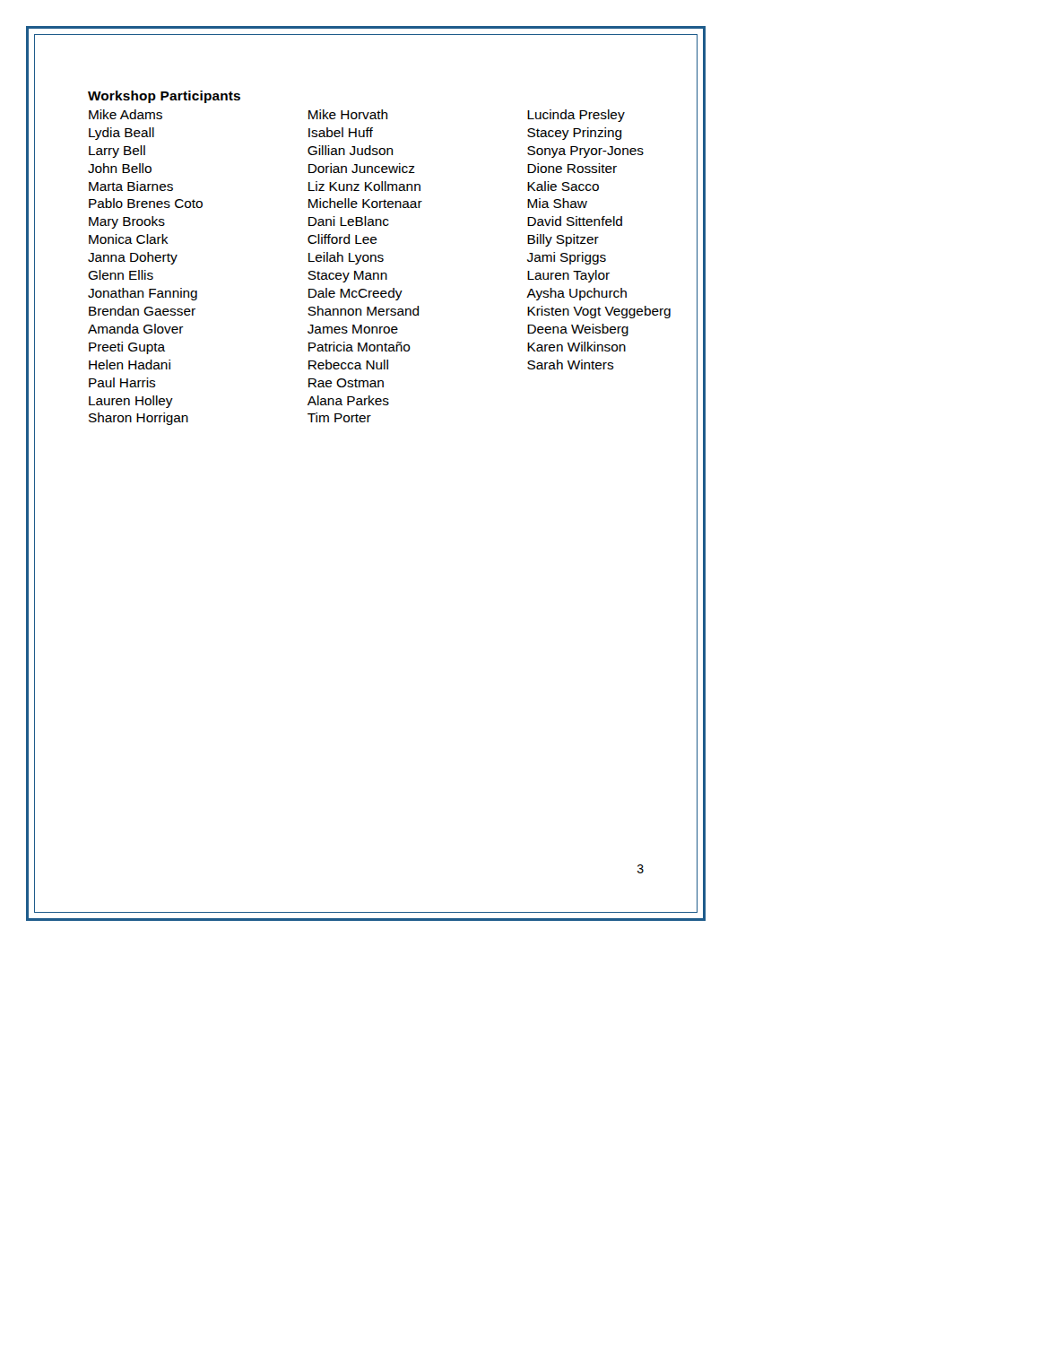Workshop Participants
Mike Adams
Lydia Beall
Larry Bell
John Bello
Marta Biarnes
Pablo Brenes Coto
Mary Brooks
Monica Clark
Janna Doherty
Glenn Ellis
Jonathan Fanning
Brendan Gaesser
Amanda Glover
Preeti Gupta
Helen Hadani
Paul Harris
Lauren Holley
Sharon Horrigan
Mike Horvath
Isabel Huff
Gillian Judson
Dorian Juncewicz
Liz Kunz Kollmann
Michelle Kortenaar
Dani LeBlanc
Clifford Lee
Leilah Lyons
Stacey Mann
Dale McCreedy
Shannon Mersand
James Monroe
Patricia Montaño
Rebecca Null
Rae Ostman
Alana Parkes
Tim Porter
Lucinda Presley
Stacey Prinzing
Sonya Pryor-Jones
Dione Rossiter
Kalie Sacco
Mia Shaw
David Sittenfeld
Billy Spitzer
Jami Spriggs
Lauren Taylor
Aysha Upchurch
Kristen Vogt Veggeberg
Deena Weisberg
Karen Wilkinson
Sarah Winters
3